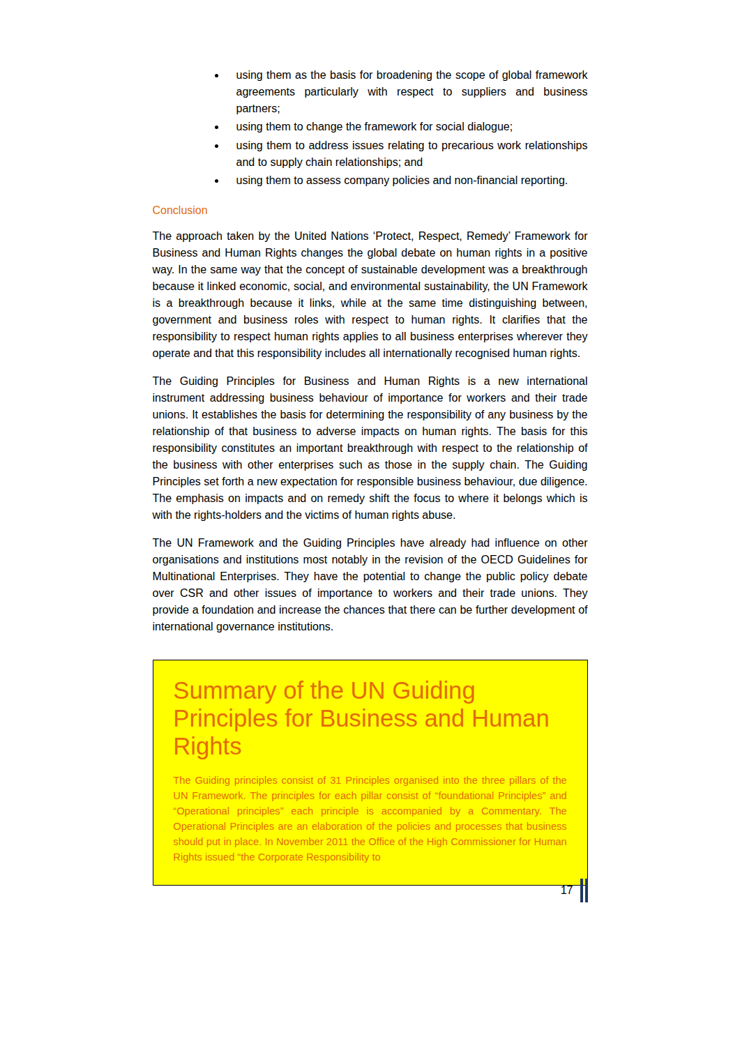using them as the basis for broadening the scope of global framework agreements particularly with respect to suppliers and business partners;
using them to change the framework for social dialogue;
using them to address issues relating to precarious work relationships and to supply chain relationships; and
using them to assess company policies and non-financial reporting.
Conclusion
The approach taken by the United Nations ‘Protect, Respect, Remedy’ Framework for Business and Human Rights changes the global debate on human rights in a positive way. In the same way that the concept of sustainable development was a breakthrough because it linked economic, social, and environmental sustainability, the UN Framework is a breakthrough because it links, while at the same time distinguishing between, government and business roles with respect to human rights. It clarifies that the responsibility to respect human rights applies to all business enterprises wherever they operate and that this responsibility includes all internationally recognised human rights.
The Guiding Principles for Business and Human Rights is a new international instrument addressing business behaviour of importance for workers and their trade unions. It establishes the basis for determining the responsibility of any business by the relationship of that business to adverse impacts on human rights. The basis for this responsibility constitutes an important breakthrough with respect to the relationship of the business with other enterprises such as those in the supply chain. The Guiding Principles set forth a new expectation for responsible business behaviour, due diligence. The emphasis on impacts and on remedy shift the focus to where it belongs which is with the rights-holders and the victims of human rights abuse.
The UN Framework and the Guiding Principles have already had influence on other organisations and institutions most notably in the revision of the OECD Guidelines for Multinational Enterprises. They have the potential to change the public policy debate over CSR and other issues of importance to workers and their trade unions. They provide a foundation and increase the chances that there can be further development of international governance institutions.
Summary of the UN Guiding Principles for Business and Human Rights
The Guiding principles consist of 31 Principles organised into the three pillars of the UN Framework. The principles for each pillar consist of “foundational Principles” and “Operational principles” each principle is accompanied by a Commentary. The Operational Principles are an elaboration of the policies and processes that business should put in place. In November 2011 the Office of the High Commissioner for Human Rights issued “the Corporate Responsibility to
17